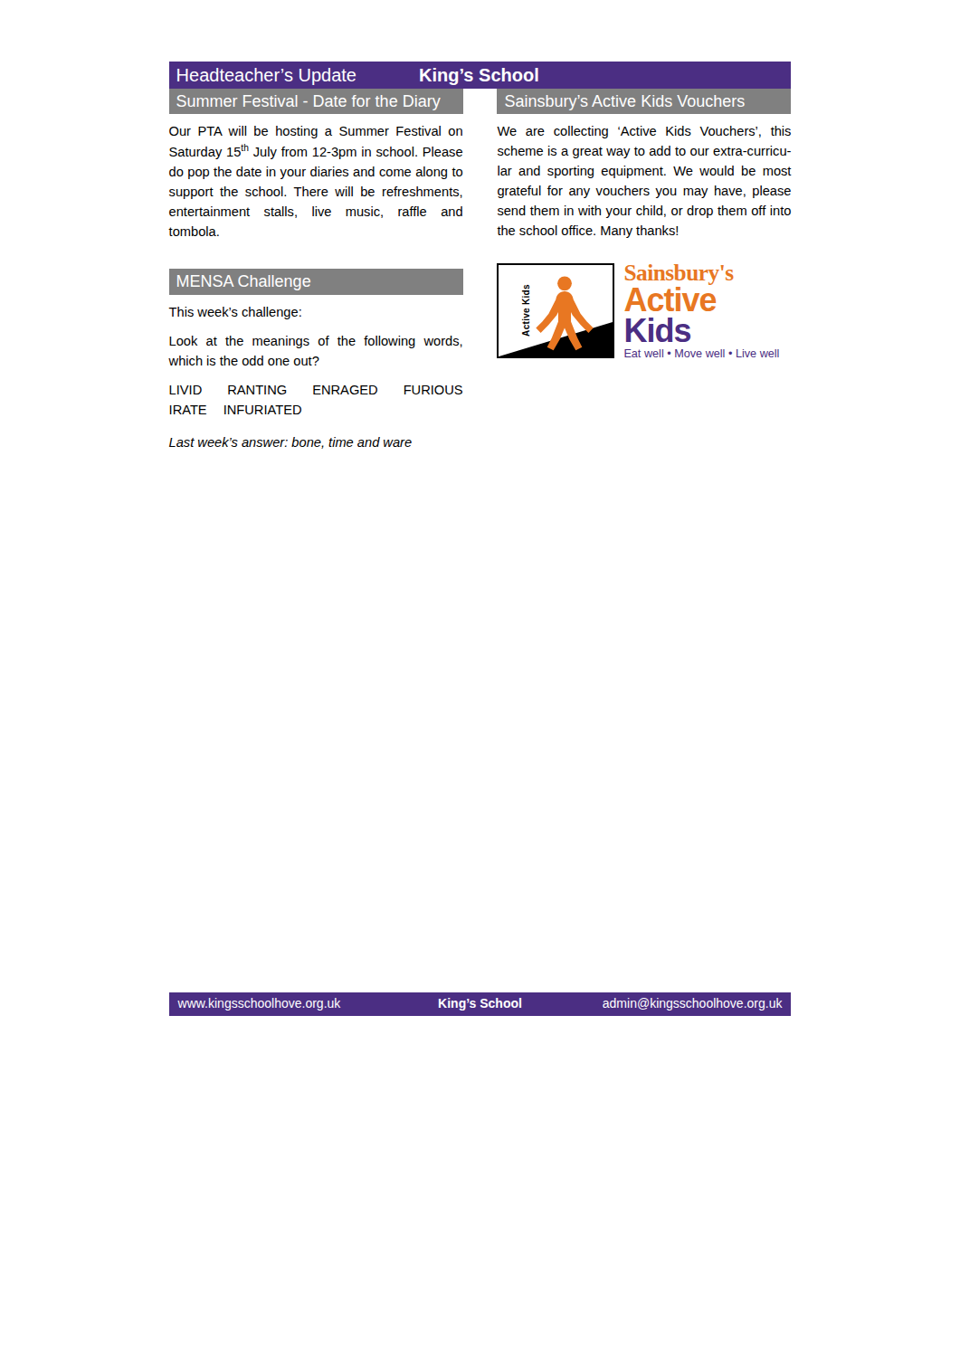Headteacher’s Update
King’s School
Summer Festival - Date for the Diary
Our PTA will be hosting a Summer Festival on Saturday 15th July from 12-3pm in school. Please do pop the date in your diaries and come along to support the school. There will be refreshments, entertainment stalls, live music, raffle and tombola.
MENSA Challenge
This week’s challenge:
Look at the meanings of the following words, which is the odd one out?
LIVID RANTING ENRAGED FURIOUS
IRATE INFURIATED
Last week’s answer: bone, time and ware
Sainsbury’s Active Kids Vouchers
We are collecting ‘Active Kids Vouchers’, this scheme is a great way to add to our extra-curricular and sporting equipment. We would be most grateful for any vouchers you may have, please send them in with your child, or drop them off into the school office. Many thanks!
Active Kids
Sainsbury's
Active
Kids
Eat well • Move well • Live well
www.kingsschoolhove.org.uk
King’s School
admin@kingsschoolhove.org.uk